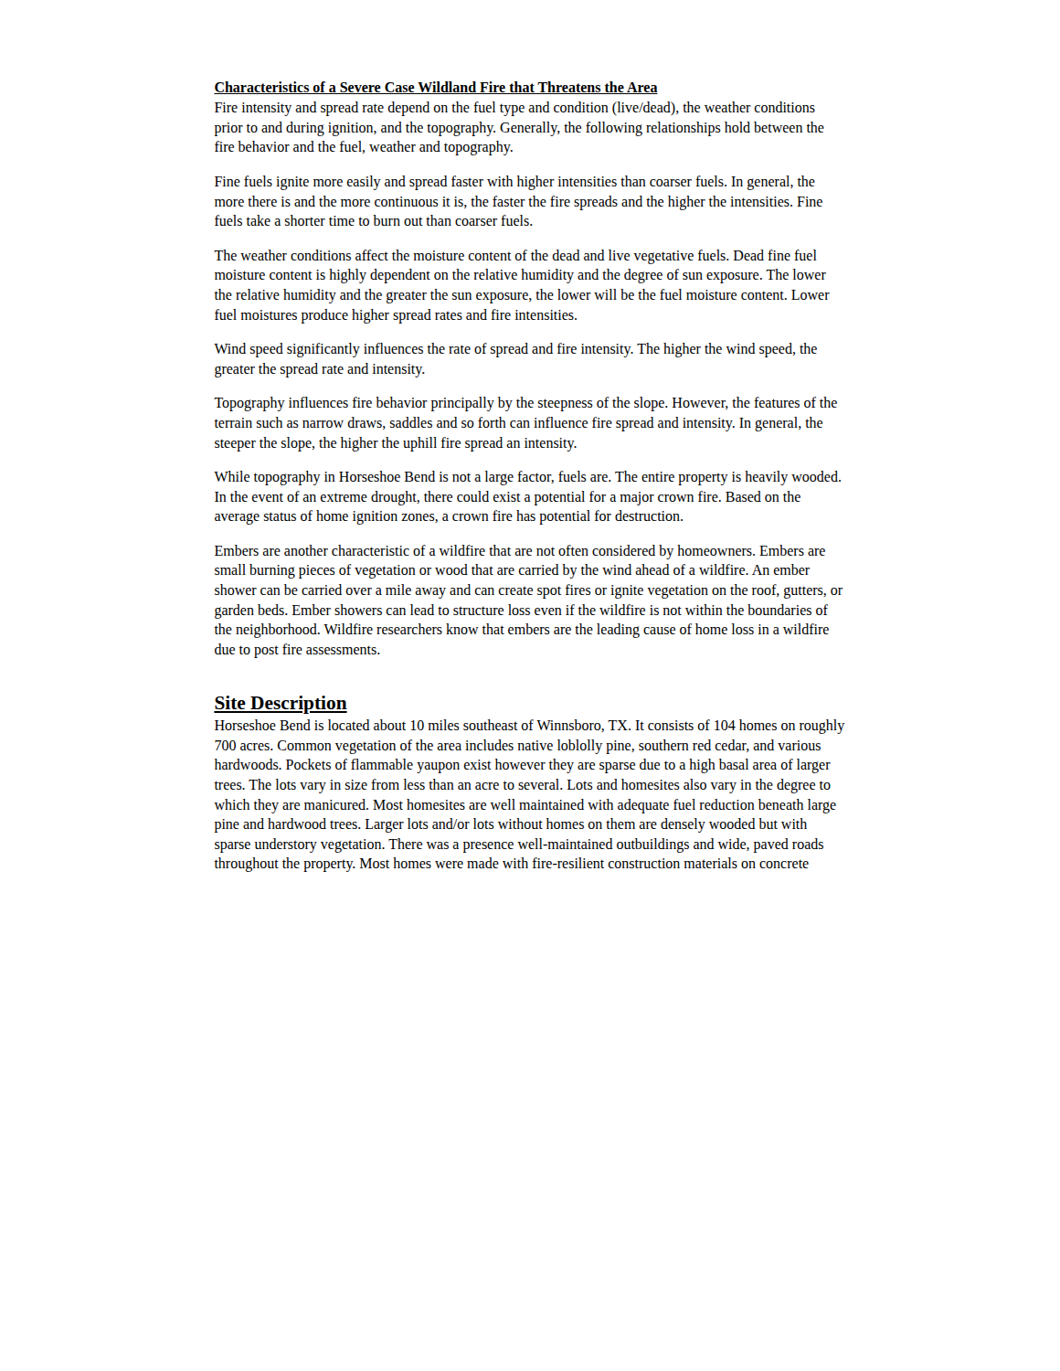Characteristics of a Severe Case Wildland Fire that Threatens the Area
Fire intensity and spread rate depend on the fuel type and condition (live/dead), the weather conditions prior to and during ignition, and the topography. Generally, the following relationships hold between the fire behavior and the fuel, weather and topography.
Fine fuels ignite more easily and spread faster with higher intensities than coarser fuels. In general, the more there is and the more continuous it is, the faster the fire spreads and the higher the intensities. Fine fuels take a shorter time to burn out than coarser fuels.
The weather conditions affect the moisture content of the dead and live vegetative fuels. Dead fine fuel moisture content is highly dependent on the relative humidity and the degree of sun exposure. The lower the relative humidity and the greater the sun exposure, the lower will be the fuel moisture content. Lower fuel moistures produce higher spread rates and fire intensities.
Wind speed significantly influences the rate of spread and fire intensity. The higher the wind speed, the greater the spread rate and intensity.
Topography influences fire behavior principally by the steepness of the slope. However, the features of the terrain such as narrow draws, saddles and so forth can influence fire spread and intensity. In general, the steeper the slope, the higher the uphill fire spread an intensity.
While topography in Horseshoe Bend is not a large factor, fuels are. The entire property is heavily wooded. In the event of an extreme drought, there could exist a potential for a major crown fire. Based on the average status of home ignition zones, a crown fire has potential for destruction.
Embers are another characteristic of a wildfire that are not often considered by homeowners. Embers are small burning pieces of vegetation or wood that are carried by the wind ahead of a wildfire. An ember shower can be carried over a mile away and can create spot fires or ignite vegetation on the roof, gutters, or garden beds. Ember showers can lead to structure loss even if the wildfire is not within the boundaries of the neighborhood. Wildfire researchers know that embers are the leading cause of home loss in a wildfire due to post fire assessments.
Site Description
Horseshoe Bend is located about 10 miles southeast of Winnsboro, TX. It consists of 104 homes on roughly 700 acres. Common vegetation of the area includes native loblolly pine, southern red cedar, and various hardwoods. Pockets of flammable yaupon exist however they are sparse due to a high basal area of larger trees. The lots vary in size from less than an acre to several. Lots and homesites also vary in the degree to which they are manicured. Most homesites are well maintained with adequate fuel reduction beneath large pine and hardwood trees. Larger lots and/or lots without homes on them are densely wooded but with sparse understory vegetation. There was a presence well-maintained outbuildings and wide, paved roads throughout the property. Most homes were made with fire-resilient construction materials on concrete